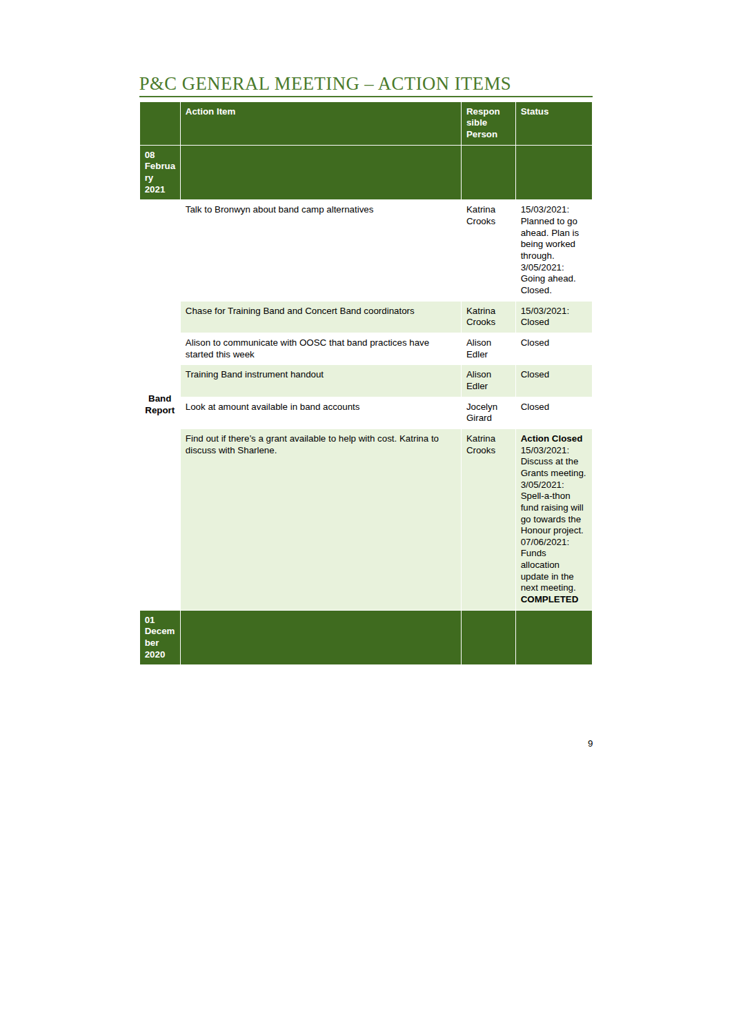P&C GENERAL MEETING – ACTION ITEMS
| | Action Item | Respon sible Person | Status |
| --- | --- | --- | --- |
| 08 Februa ry 2021 | | | |
| Band Report | Talk to Bronwyn about band camp alternatives | Katrina Crooks | 15/03/2021: Planned to go ahead. Plan is being worked through. 3/05/2021: Going ahead. Closed. |
| Chase for Training Band and Concert Band coordinators | Katrina Crooks | 15/03/2021: Closed |
| Alison to communicate with OOSC that band practices have started this week | Alison Edler | Closed |
| Training Band instrument handout | Alison Edler | Closed |
| Look at amount available in band accounts | Jocelyn Girard | Closed |
| Find out if there’s a grant available to help with cost. Katrina to discuss with Sharlene. | Katrina Crooks | Action Closed 15/03/2021: Discuss at the Grants meeting. 3/05/2021: Spell-a-thon fund raising will go towards the Honour project. 07/06/2021: Funds allocation update in the next meeting. COMPLETED |
| 01 Decem ber 2020 | | | |
9